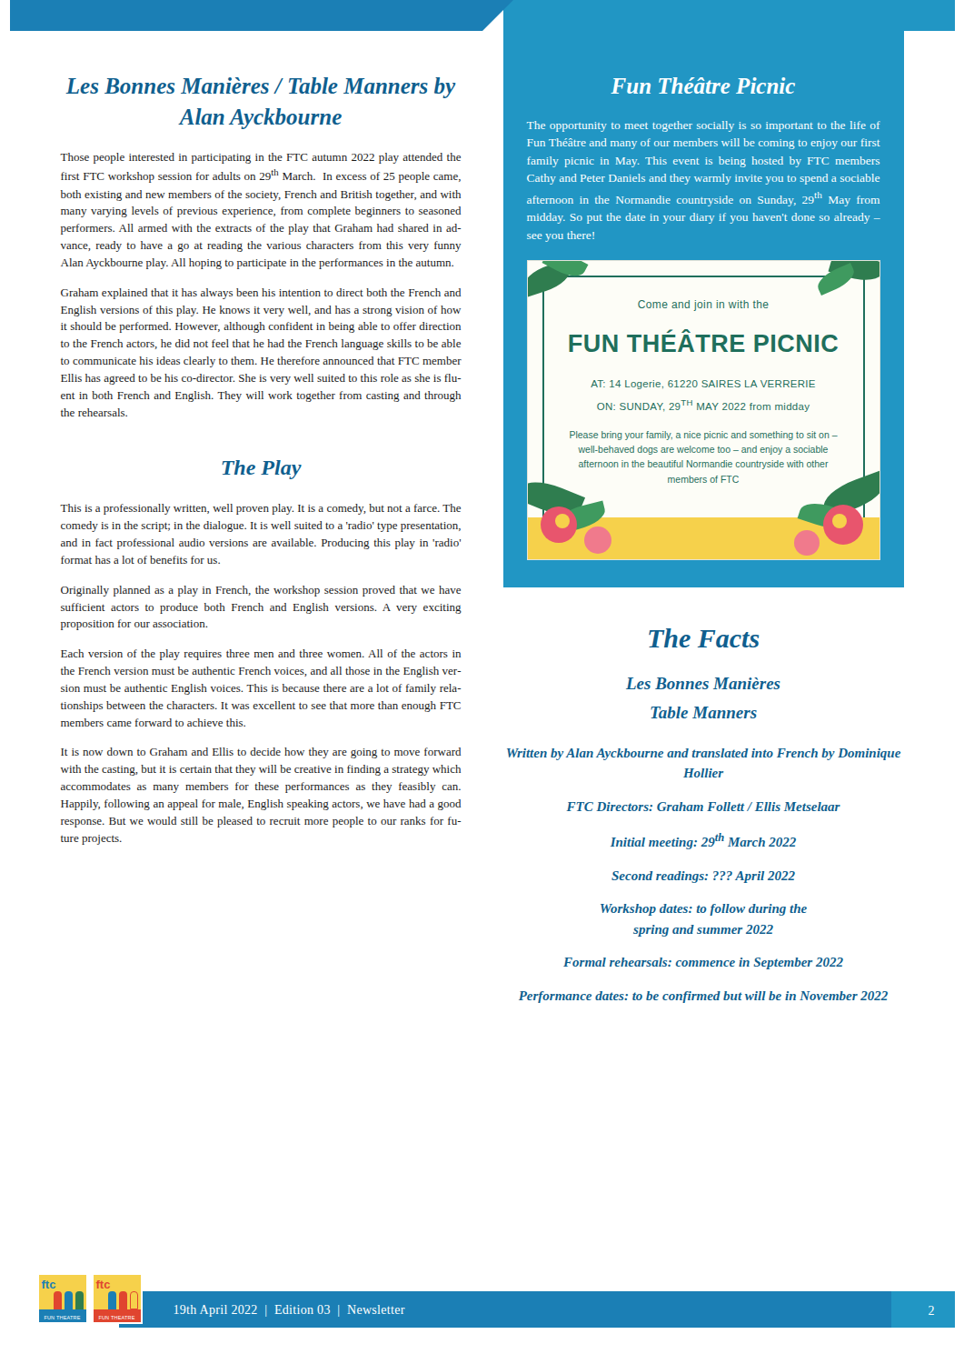Les Bonnes Manières / Table Manners by Alan Ayckbourne
Those people interested in participating in the FTC autumn 2022 play attended the first FTC workshop session for adults on 29th March. In excess of 25 people came, both existing and new members of the society, French and British together, and with many varying levels of previous experience, from complete beginners to seasoned performers. All armed with the extracts of the play that Graham had shared in advance, ready to have a go at reading the various characters from this very funny Alan Ayckbourne play. All hoping to participate in the performances in the autumn.
Graham explained that it has always been his intention to direct both the French and English versions of this play. He knows it very well, and has a strong vision of how it should be performed. However, although confident in being able to offer direction to the French actors, he did not feel that he had the French language skills to be able to communicate his ideas clearly to them. He therefore announced that FTC member Ellis has agreed to be his co-director. She is very well suited to this role as she is fluent in both French and English. They will work together from casting and through the rehearsals.
The Play
This is a professionally written, well proven play. It is a comedy, but not a farce. The comedy is in the script; in the dialogue. It is well suited to a 'radio' type presentation, and in fact professional audio versions are available. Producing this play in 'radio' format has a lot of benefits for us.
Originally planned as a play in French, the workshop session proved that we have sufficient actors to produce both French and English versions. A very exciting proposition for our association.
Each version of the play requires three men and three women. All of the actors in the French version must be authentic French voices, and all those in the English version must be authentic English voices. This is because there are a lot of family relationships between the characters. It was excellent to see that more than enough FTC members came forward to achieve this.
It is now down to Graham and Ellis to decide how they are going to move forward with the casting, but it is certain that they will be creative in finding a strategy which accommodates as many members for these performances as they feasibly can. Happily, following an appeal for male, English speaking actors, we have had a good response. But we would still be pleased to recruit more people to our ranks for future projects.
Fun Théâtre Picnic
The opportunity to meet together socially is so important to the life of Fun Théâtre and many of our members will be coming to enjoy our first family picnic in May. This event is being hosted by FTC members Cathy and Peter Daniels and they warmly invite you to spend a sociable afternoon in the Normandie countryside on Sunday, 29th May from midday. So put the date in your diary if you haven't done so already – see you there!
Come and join in with the
FUN THÉÂTRE PICNIC
AT: 14 Logerie, 61220 SAIRES LA VERRERIE
ON: SUNDAY, 29TH MAY 2022 from midday
Please bring your family, a nice picnic and something to sit on – well-behaved dogs are welcome too – and enjoy a sociable afternoon in the beautiful Normandie countryside with other members of FTC
The Facts
Les Bonnes Manières
Table Manners
Written by Alan Ayckbourne and translated into French by Dominique Hollier
FTC Directors: Graham Follett / Ellis Metselaar
Initial meeting: 29th March 2022
Second readings: ??? April 2022
Workshop dates: to follow during the
spring and summer 2022
Formal rehearsals: commence in September 2022
Performance dates: to be confirmed but will be in November 2022
19th April 2022 | Edition 03 | Newsletter
2
ftc
FUN THEATRE
ftc
FUN THEATRE JUNIORS